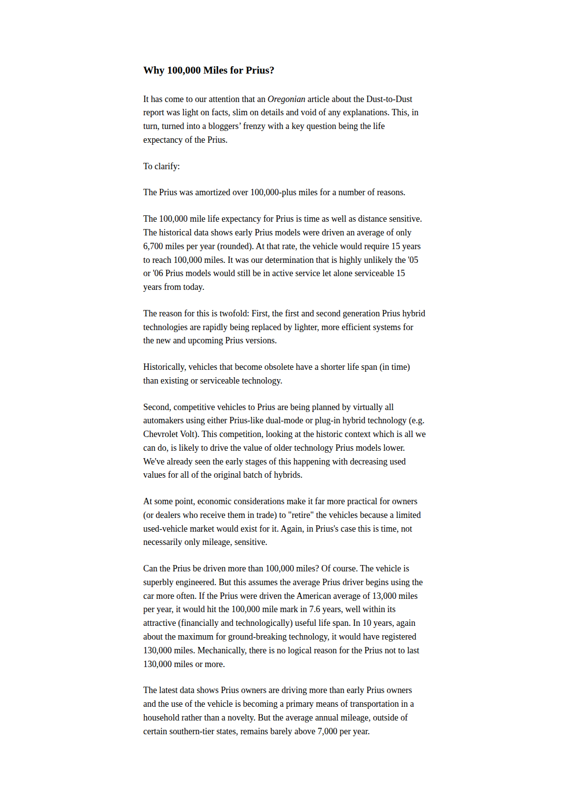Why 100,000 Miles for Prius?
It has come to our attention that an Oregonian article about the Dust-to-Dust report was light on facts, slim on details and void of any explanations. This, in turn, turned into a bloggers’ frenzy with a key question being the life expectancy of the Prius.
To clarify:
The Prius was amortized over 100,000-plus miles for a number of reasons.
The 100,000 mile life expectancy for Prius is time as well as distance sensitive. The historical data shows early Prius models were driven an average of only 6,700 miles per year (rounded). At that rate, the vehicle would require 15 years to reach 100,000 miles. It was our determination that is highly unlikely the '05 or '06 Prius models would still be in active service let alone serviceable 15 years from today.
The reason for this is twofold: First, the first and second generation Prius hybrid technologies are rapidly being replaced by lighter, more efficient systems for the new and upcoming Prius versions.
Historically, vehicles that become obsolete have a shorter life span (in time) than existing or serviceable technology.
Second, competitive vehicles to Prius are being planned by virtually all automakers using either Prius-like dual-mode or plug-in hybrid technology (e.g. Chevrolet Volt). This competition, looking at the historic context which is all we can do, is likely to drive the value of older technology Prius models lower. We've already seen the early stages of this happening with decreasing used values for all of the original batch of hybrids.
At some point, economic considerations make it far more practical for owners (or dealers who receive them in trade) to "retire" the vehicles because a limited used-vehicle market would exist for it. Again, in Prius's case this is time, not necessarily only mileage, sensitive.
Can the Prius be driven more than 100,000 miles? Of course. The vehicle is superbly engineered. But this assumes the average Prius driver begins using the car more often. If the Prius were driven the American average of 13,000 miles per year, it would hit the 100,000 mile mark in 7.6 years, well within its attractive (financially and technologically) useful life span. In 10 years, again about the maximum for ground-breaking technology, it would have registered 130,000 miles. Mechanically, there is no logical reason for the Prius not to last 130,000 miles or more.
The latest data shows Prius owners are driving more than early Prius owners and the use of the vehicle is becoming a primary means of transportation in a household rather than a novelty. But the average annual mileage, outside of certain southern-tier states, remains barely above 7,000 per year.